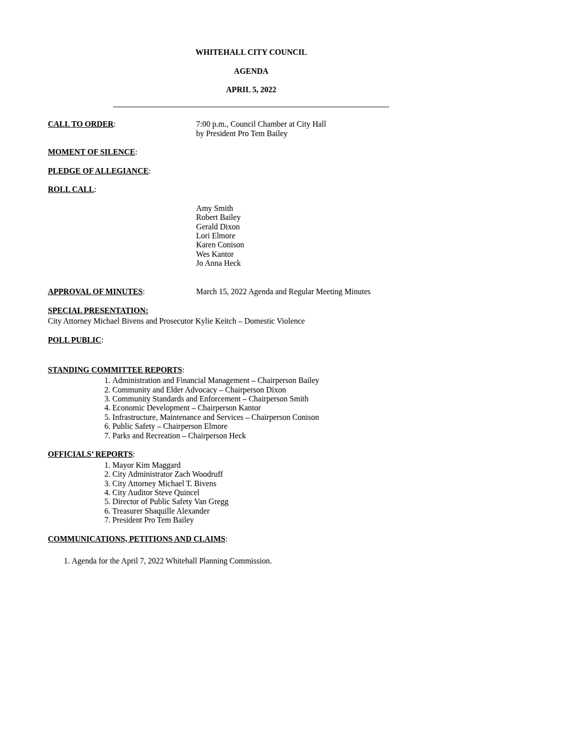WHITEHALL CITY COUNCIL
AGENDA
APRIL 5, 2022
CALL TO ORDER:
7:00 p.m., Council Chamber at City Hall
by President Pro Tem Bailey
MOMENT OF SILENCE:
PLEDGE OF ALLEGIANCE:
ROLL CALL:
Amy Smith
Robert Bailey
Gerald Dixon
Lori Elmore
Karen Conison
Wes Kantor
Jo Anna Heck
APPROVAL OF MINUTES:
March 15, 2022 Agenda and Regular Meeting Minutes
SPECIAL PRESENTATION:
City Attorney Michael Bivens and Prosecutor Kylie Keitch – Domestic Violence
POLL PUBLIC:
STANDING COMMITTEE REPORTS:
Administration and Financial Management – Chairperson Bailey
Community and Elder Advocacy – Chairperson Dixon
Community Standards and Enforcement – Chairperson Smith
Economic Development – Chairperson Kantor
Infrastructure, Maintenance and Services – Chairperson Conison
Public Safety – Chairperson Elmore
Parks and Recreation – Chairperson Heck
OFFICIALS’ REPORTS:
Mayor Kim Maggard
City Administrator Zach Woodruff
City Attorney Michael T. Bivens
City Auditor Steve Quincel
Director of Public Safety Van Gregg
Treasurer Shaquille Alexander
President Pro Tem Bailey
COMMUNICATIONS, PETITIONS AND CLAIMS:
Agenda for the April 7, 2022 Whitehall Planning Commission.